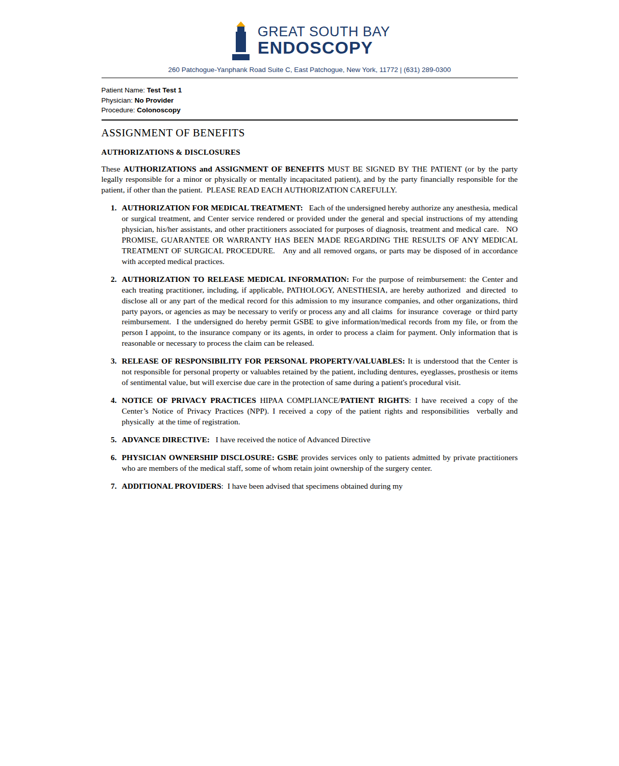GREAT SOUTH BAY
ENDOSCOPY
260 Patchogue-Yanphank Road Suite C, East Patchogue, New York, 11772 | (631) 289-0300
Patient Name: Test Test 1
Physician: No Provider
Procedure: Colonoscopy
ASSIGNMENT OF BENEFITS
AUTHORIZATIONS & DISCLOSURES
These AUTHORIZATIONS and ASSIGNMENT OF BENEFITS MUST BE SIGNED BY THE PATIENT (or by the party legally responsible for a minor or physically or mentally incapacitated patient), and by the party financially responsible for the patient, if other than the patient. PLEASE READ EACH AUTHORIZATION CAREFULLY.
AUTHORIZATION FOR MEDICAL TREATMENT: Each of the undersigned hereby authorize any anesthesia, medical or surgical treatment, and Center service rendered or provided under the general and special instructions of my attending physician, his/her assistants, and other practitioners associated for purposes of diagnosis, treatment and medical care. NO PROMISE, GUARANTEE OR WARRANTY HAS BEEN MADE REGARDING THE RESULTS OF ANY MEDICAL TREATMENT OF SURGICAL PROCEDURE. Any and all removed organs, or parts may be disposed of in accordance with accepted medical practices.
AUTHORIZATION TO RELEASE MEDICAL INFORMATION: For the purpose of reimbursement: the Center and each treating practitioner, including, if applicable, PATHOLOGY, ANESTHESIA, are hereby authorized and directed to disclose all or any part of the medical record for this admission to my insurance companies, and other organizations, third party payors, or agencies as may be necessary to verify or process any and all claims for insurance coverage or third party reimbursement. I the undersigned do hereby permit GSBE to give information/medical records from my file, or from the person I appoint, to the insurance company or its agents, in order to process a claim for payment. Only information that is reasonable or necessary to process the claim can be released.
RELEASE OF RESPONSIBILITY FOR PERSONAL PROPERTY/VALUABLES: It is understood that the Center is not responsible for personal property or valuables retained by the patient, including dentures, eyeglasses, prosthesis or items of sentimental value, but will exercise due care in the protection of same during a patient's procedural visit.
NOTICE OF PRIVACY PRACTICES HIPAA COMPLIANCE/PATIENT RIGHTS: I have received a copy of the Center’s Notice of Privacy Practices (NPP). I received a copy of the patient rights and responsibilities verbally and physically at the time of registration.
ADVANCE DIRECTIVE: I have received the notice of Advanced Directive
PHYSICIAN OWNERSHIP DISCLOSURE: GSBE provides services only to patients admitted by private practitioners who are members of the medical staff, some of whom retain joint ownership of the surgery center.
ADDITIONAL PROVIDERS: I have been advised that specimens obtained during my